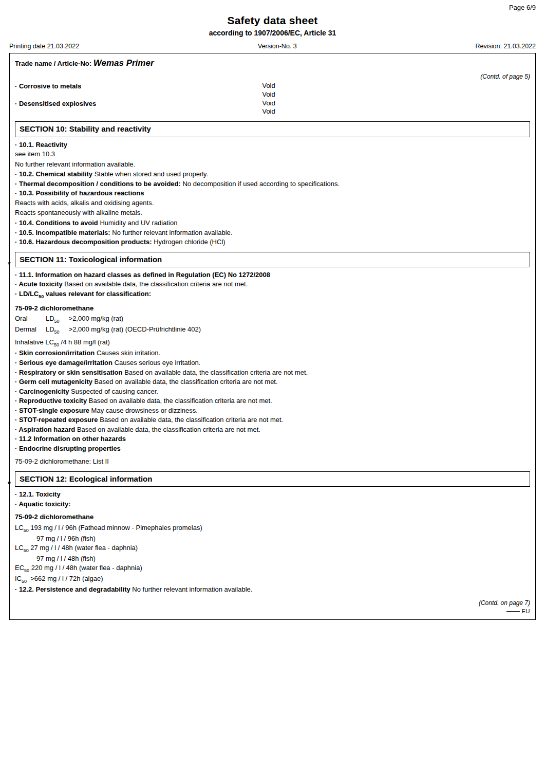Page 6/9
Safety data sheet
according to 1907/2006/EC, Article 31
Printing date 21.03.2022
Version-No. 3
Revision: 21.03.2022
Trade name / Article-No: Wemas Primer
(Contd. of page 5)
| · Corrosive to metals | Void Void |
| · Desensitised explosives | Void Void |
SECTION 10: Stability and reactivity
· 10.1. Reactivity
see item 10.3
No further relevant information available.
· 10.2. Chemical stability Stable when stored and used properly.
· Thermal decomposition / conditions to be avoided: No decomposition if used according to specifications.
· 10.3. Possibility of hazardous reactions
Reacts with acids, alkalis and oxidising agents.
Reacts spontaneously with alkaline metals.
· 10.4. Conditions to avoid Humidity and UV radiation
· 10.5. Incompatible materials: No further relevant information available.
· 10.6. Hazardous decomposition products: Hydrogen chloride (HCl)
*
SECTION 11: Toxicological information
· 11.1. Information on hazard classes as defined in Regulation (EC) No 1272/2008
· Acute toxicity Based on available data, the classification criteria are not met.
· LD/LC50 values relevant for classification:
75-09-2 dichloromethane
| Oral | LD 50 | >2,000 mg/kg (rat) |
| Dermal | LD 50 | >2,000 mg/kg (rat) (OECD-Prüfrichtlinie 402) |
Inhalative LC50 /4 h 88 mg/l (rat)
· Skin corrosion/irritation Causes skin irritation.
· Serious eye damage/irritation Causes serious eye irritation.
· Respiratory or skin sensitisation Based on available data, the classification criteria are not met.
· Germ cell mutagenicity Based on available data, the classification criteria are not met.
· Carcinogenicity Suspected of causing cancer.
· Reproductive toxicity Based on available data, the classification criteria are not met.
· STOT-single exposure May cause drowsiness or dizziness.
· STOT-repeated exposure Based on available data, the classification criteria are not met.
· Aspiration hazard Based on available data, the classification criteria are not met.
· 11.2 Information on other hazards
· Endocrine disrupting properties
75-09-2 dichloromethane: List II
*
SECTION 12: Ecological information
· 12.1. Toxicity
· Aquatic toxicity:
75-09-2 dichloromethane
LC50 193 mg / l / 96h (Fathead minnow - Pimephales promelas)
97 mg / l / 96h (fish)
LC50 27 mg / l / 48h (water flea - daphnia)
97 mg / l / 48h (fish)
EC50 220 mg / l / 48h (water flea - daphnia)
IC50 >662 mg / l / 72h (algae)
· 12.2. Persistence and degradability No further relevant information available.
(Contd. on page 7)
EU